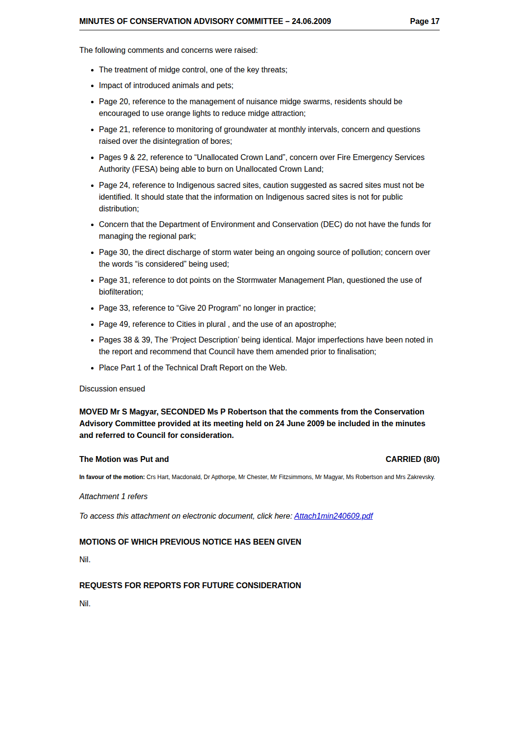Minutes of Conservation Advisory Committee – 24.06.2009 Page 17
The following comments and concerns were raised:
The treatment of midge control, one of the key threats;
Impact of introduced animals and pets;
Page 20, reference to the management of nuisance midge swarms, residents should be encouraged to use orange lights to reduce midge attraction;
Page 21, reference to monitoring of groundwater at monthly intervals, concern and questions raised over the disintegration of bores;
Pages 9 & 22, reference to “Unallocated Crown Land”, concern over Fire Emergency Services Authority (FESA) being able to burn on Unallocated Crown Land;
Page 24, reference to Indigenous sacred sites, caution suggested as sacred sites must not be identified. It should state that the information on Indigenous sacred sites is not for public distribution;
Concern that the Department of Environment and Conservation (DEC) do not have the funds for managing the regional park;
Page 30, the direct discharge of storm water being an ongoing source of pollution; concern over the words “is considered” being used;
Page 31, reference to dot points on the Stormwater Management Plan, questioned the use of biofilteration;
Page 33, reference to “Give 20 Program” no longer in practice;
Page 49, reference to Cities in plural , and the use of an apostrophe;
Pages 38 & 39, The ‘Project Description’ being identical. Major imperfections have been noted in the report and recommend that Council have them amended prior to finalisation;
Place Part 1 of the Technical Draft Report on the Web.
Discussion ensued
MOVED Mr S Magyar, SECONDED Ms P Robertson that the comments from the Conservation Advisory Committee provided at its meeting held on 24 June 2009 be included in the minutes and referred to Council for consideration.
The Motion was Put and CARRIED (8/0)
In favour of the motion: Crs Hart, Macdonald, Dr Apthorpe, Mr Chester, Mr Fitzsimmons, Mr Magyar, Ms Robertson and Mrs Zakrevsky.
Attachment 1 refers
To access this attachment on electronic document, click here: Attach1min240609.pdf
Motions of which previous notice has been given
Nil.
Requests for reports for future consideration
Nil.